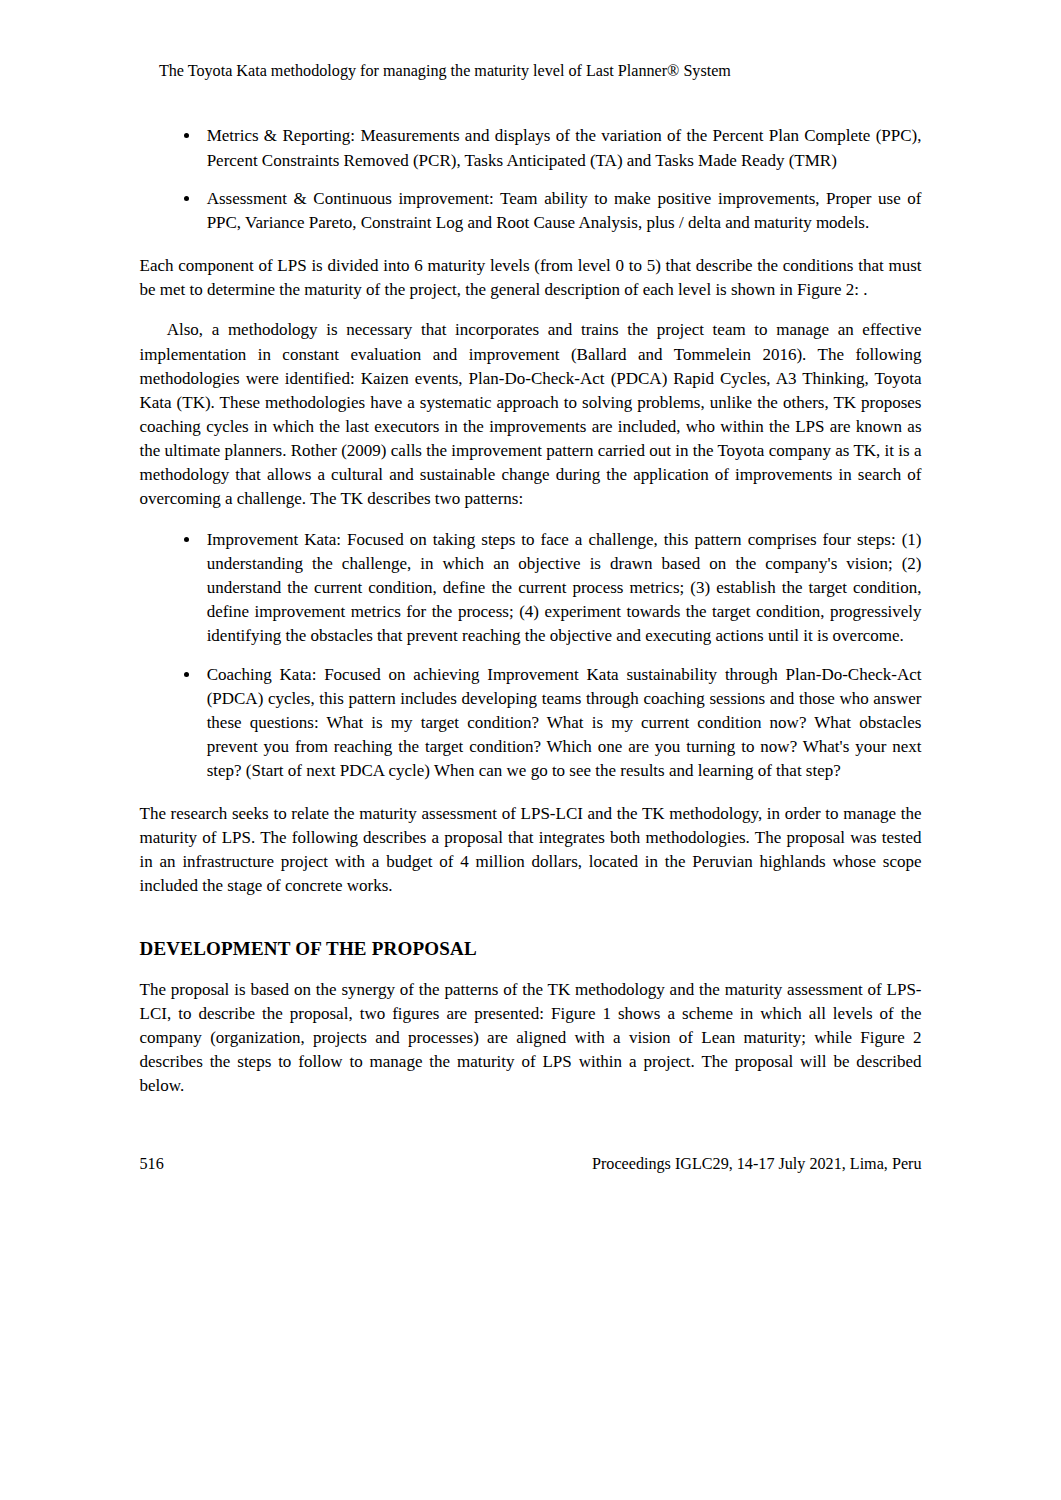The Toyota Kata methodology for managing the maturity level of Last Planner® System
Metrics & Reporting: Measurements and displays of the variation of the Percent Plan Complete (PPC), Percent Constraints Removed (PCR), Tasks Anticipated (TA) and Tasks Made Ready (TMR)
Assessment & Continuous improvement: Team ability to make positive improvements, Proper use of PPC, Variance Pareto, Constraint Log and Root Cause Analysis, plus / delta and maturity models.
Each component of LPS is divided into 6 maturity levels (from level 0 to 5) that describe the conditions that must be met to determine the maturity of the project, the general description of each level is shown in Figure 2: .
Also, a methodology is necessary that incorporates and trains the project team to manage an effective implementation in constant evaluation and improvement (Ballard and Tommelein 2016). The following methodologies were identified: Kaizen events, Plan-Do-Check-Act (PDCA) Rapid Cycles, A3 Thinking, Toyota Kata (TK). These methodologies have a systematic approach to solving problems, unlike the others, TK proposes coaching cycles in which the last executors in the improvements are included, who within the LPS are known as the ultimate planners. Rother (2009) calls the improvement pattern carried out in the Toyota company as TK, it is a methodology that allows a cultural and sustainable change during the application of improvements in search of overcoming a challenge. The TK describes two patterns:
Improvement Kata: Focused on taking steps to face a challenge, this pattern comprises four steps: (1) understanding the challenge, in which an objective is drawn based on the company's vision; (2) understand the current condition, define the current process metrics; (3) establish the target condition, define improvement metrics for the process; (4) experiment towards the target condition, progressively identifying the obstacles that prevent reaching the objective and executing actions until it is overcome.
Coaching Kata: Focused on achieving Improvement Kata sustainability through Plan-Do-Check-Act (PDCA) cycles, this pattern includes developing teams through coaching sessions and those who answer these questions: What is my target condition? What is my current condition now? What obstacles prevent you from reaching the target condition? Which one are you turning to now? What's your next step? (Start of next PDCA cycle) When can we go to see the results and learning of that step?
The research seeks to relate the maturity assessment of LPS-LCI and the TK methodology, in order to manage the maturity of LPS. The following describes a proposal that integrates both methodologies. The proposal was tested in an infrastructure project with a budget of 4 million dollars, located in the Peruvian highlands whose scope included the stage of concrete works.
Development of the proposal
The proposal is based on the synergy of the patterns of the TK methodology and the maturity assessment of LPS-LCI, to describe the proposal, two figures are presented: Figure 1 shows a scheme in which all levels of the company (organization, projects and processes) are aligned with a vision of Lean maturity; while Figure 2 describes the steps to follow to manage the maturity of LPS within a project. The proposal will be described below.
516 Proceedings IGLC29, 14-17 July 2021, Lima, Peru